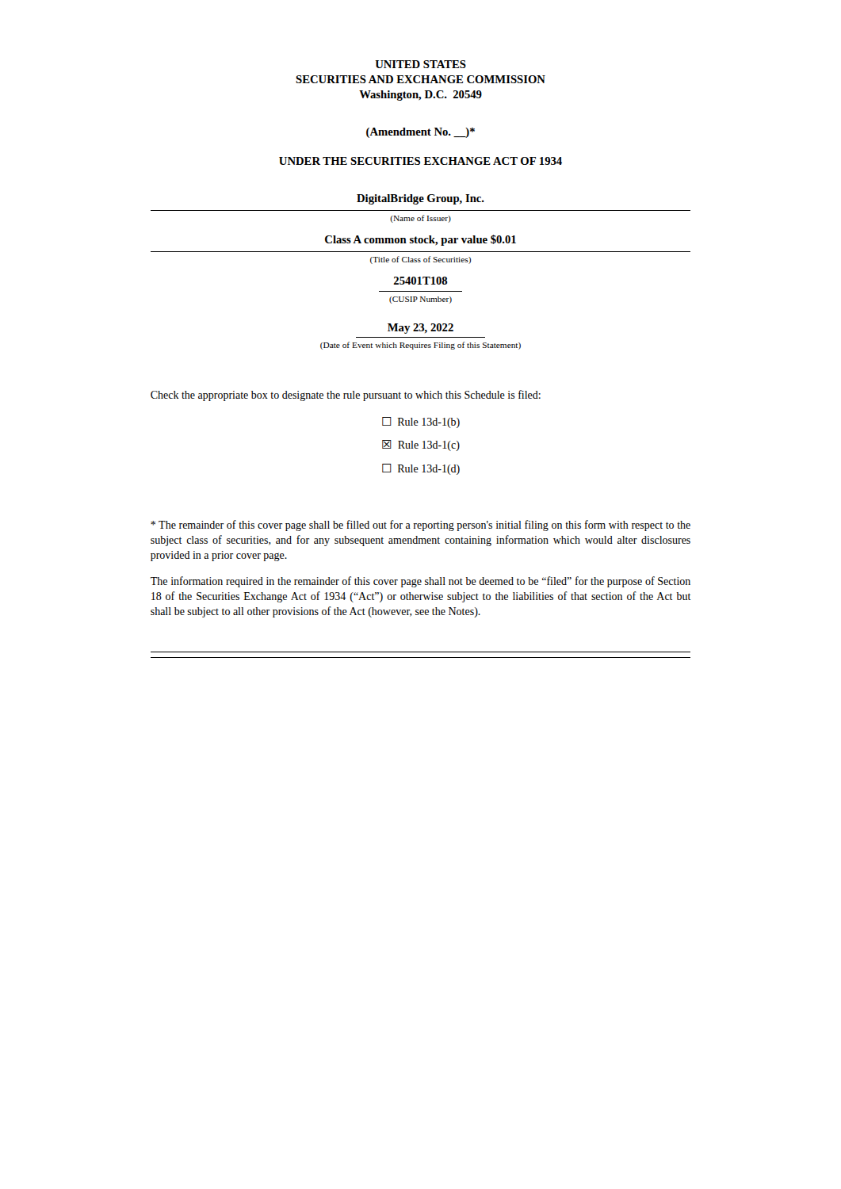UNITED STATES
SECURITIES AND EXCHANGE COMMISSION
Washington, D.C. 20549
(Amendment No. __)*
UNDER THE SECURITIES EXCHANGE ACT OF 1934
DigitalBridge Group, Inc.
(Name of Issuer)
Class A common stock, par value $0.01
(Title of Class of Securities)
25401T108
(CUSIP Number)
May 23, 2022
(Date of Event which Requires Filing of this Statement)
Check the appropriate box to designate the rule pursuant to which this Schedule is filed:
☐ Rule 13d-1(b)
☒ Rule 13d-1(c)
☐ Rule 13d-1(d)
* The remainder of this cover page shall be filled out for a reporting person's initial filing on this form with respect to the subject class of securities, and for any subsequent amendment containing information which would alter disclosures provided in a prior cover page.
The information required in the remainder of this cover page shall not be deemed to be “filed” for the purpose of Section 18 of the Securities Exchange Act of 1934 (“Act”) or otherwise subject to the liabilities of that section of the Act but shall be subject to all other provisions of the Act (however, see the Notes).